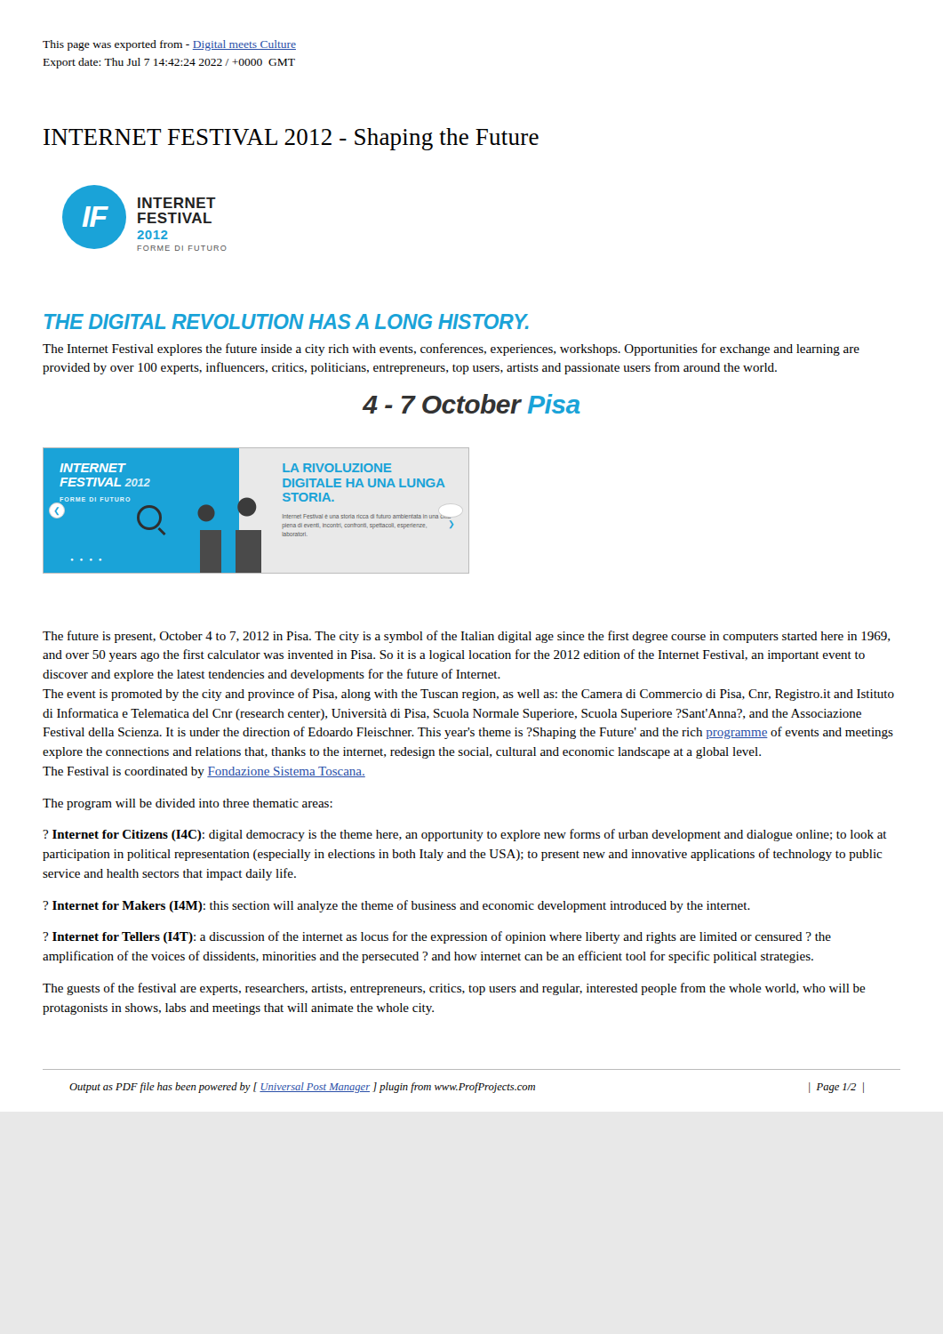This page was exported from - Digital meets Culture
Export date: Thu Jul 7 14:42:24 2022 / +0000 GMT
INTERNET FESTIVAL 2012 - Shaping the Future
IF
INTERNET
FESTIVAL 2012
FORME DI FUTURO
The digital revolution has a long history.
The Internet Festival explores the future inside a city rich with events, conferences, experiences, workshops. Opportunities for exchange and learning are provided by over 100 experts, influencers, critics, politicians, entrepreneurs, top users, artists and passionate users from around the world.
4 - 7 October Pisa
INTERNET
FESTIVAL 2012
FORME DI FUTURO
• • • •
La rivoluzione digitale ha una lunga storia.
Internet Festival è una storia ricca di futuro ambientata in una città piena di eventi, incontri, confronti, spettacoli, esperienze, laboratori.
❮
❯
The future is present, October 4 to 7, 2012 in Pisa. The city is a symbol of the Italian digital age since the first degree course in computers started here in 1969, and over 50 years ago the first calculator was invented in Pisa. So it is a logical location for the 2012 edition of the Internet Festival, an important event to discover and explore the latest tendencies and developments for the future of Internet.
The event is promoted by the city and province of Pisa, along with the Tuscan region, as well as: the Camera di Commercio di Pisa, Cnr, Registro.it and Istituto di Informatica e Telematica del Cnr (research center), Università di Pisa, Scuola Normale Superiore, Scuola Superiore ?Sant'Anna?, and the Associazione Festival della Scienza. It is under the direction of Edoardo Fleischner. This year's theme is ?Shaping the Future' and the rich programme of events and meetings explore the connections and relations that, thanks to the internet, redesign the social, cultural and economic landscape at a global level.
The Festival is coordinated by Fondazione Sistema Toscana.
The program will be divided into three thematic areas:
? Internet for Citizens (I4C): digital democracy is the theme here, an opportunity to explore new forms of urban development and dialogue online; to look at participation in political representation (especially in elections in both Italy and the USA); to present new and innovative applications of technology to public service and health sectors that impact daily life.
? Internet for Makers (I4M): this section will analyze the theme of business and economic development introduced by the internet.
? Internet for Tellers (I4T): a discussion of the internet as locus for the expression of opinion where liberty and rights are limited or censured ? the amplification of the voices of dissidents, minorities and the persecuted ? and how internet can be an efficient tool for specific political strategies.
The guests of the festival are experts, researchers, artists, entrepreneurs, critics, top users and regular, interested people from the whole world, who will be protagonists in shows, labs and meetings that will animate the whole city.
Output as PDF file has been powered by [ Universal Post Manager ] plugin from www.ProfProjects.com
| Page 1/2 |